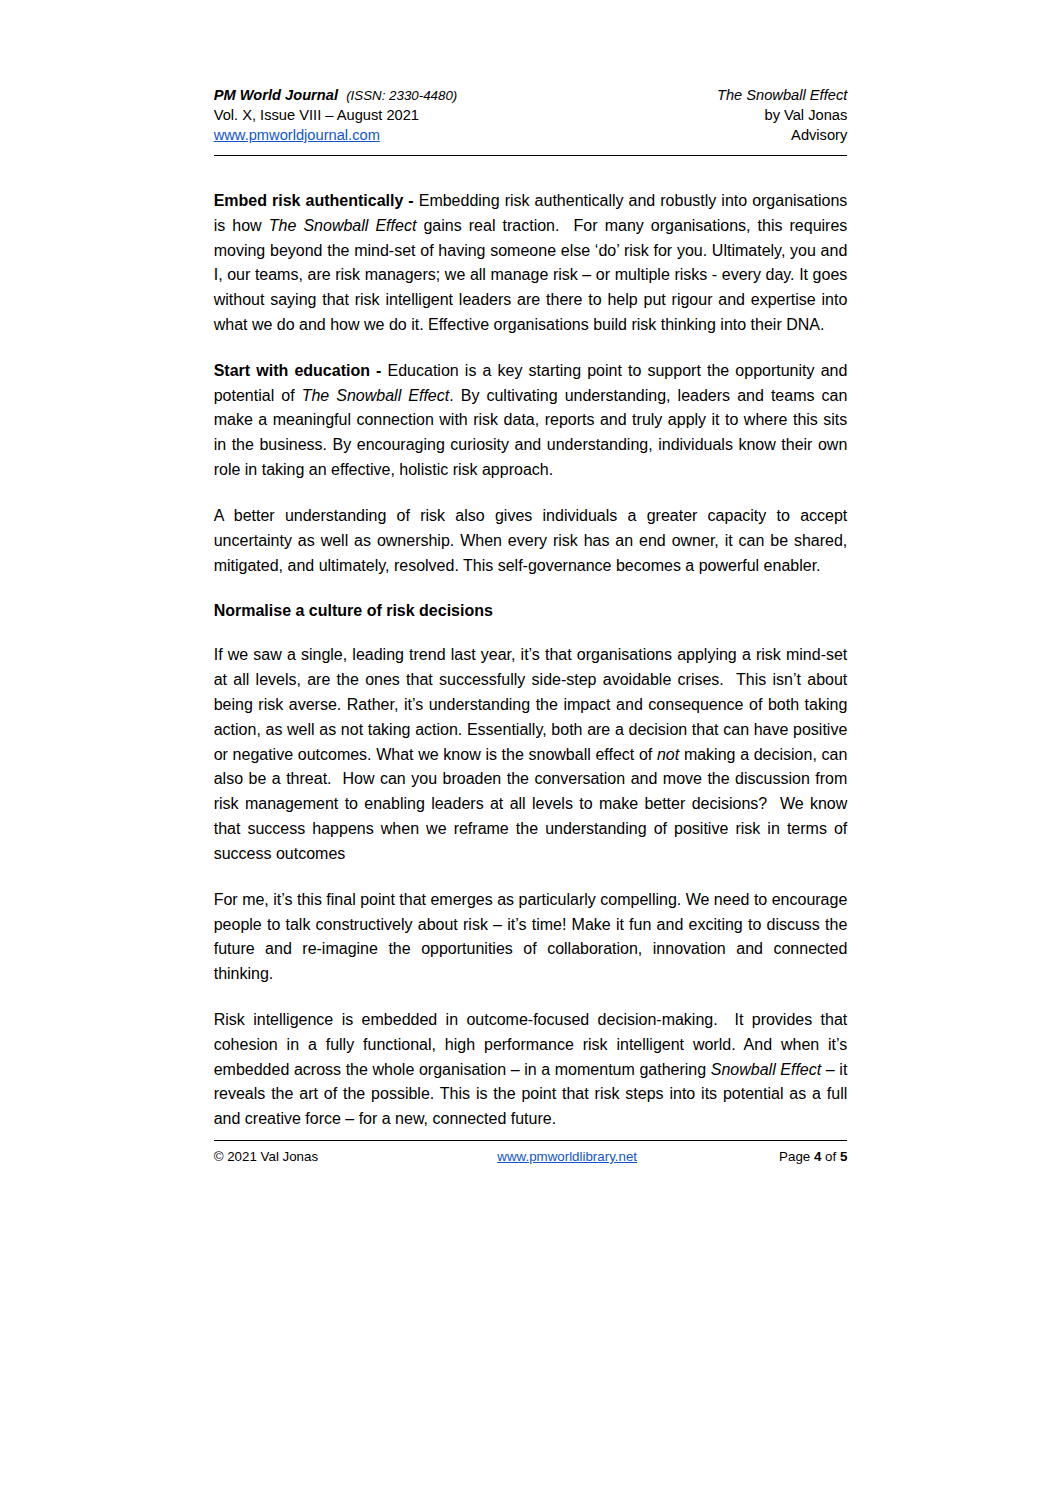| PM World Journal (ISSN: 2330-4480) | The Snowball Effect |
| Vol. X, Issue VIII – August 2021 | by Val Jonas |
| www.pmworldjournal.com | Advisory |
Embed risk authentically - Embedding risk authentically and robustly into organisations is how The Snowball Effect gains real traction. For many organisations, this requires moving beyond the mind-set of having someone else ‘do’ risk for you. Ultimately, you and I, our teams, are risk managers; we all manage risk – or multiple risks - every day. It goes without saying that risk intelligent leaders are there to help put rigour and expertise into what we do and how we do it. Effective organisations build risk thinking into their DNA.
Start with education - Education is a key starting point to support the opportunity and potential of The Snowball Effect. By cultivating understanding, leaders and teams can make a meaningful connection with risk data, reports and truly apply it to where this sits in the business. By encouraging curiosity and understanding, individuals know their own role in taking an effective, holistic risk approach.
A better understanding of risk also gives individuals a greater capacity to accept uncertainty as well as ownership. When every risk has an end owner, it can be shared, mitigated, and ultimately, resolved. This self-governance becomes a powerful enabler.
Normalise a culture of risk decisions
If we saw a single, leading trend last year, it’s that organisations applying a risk mind-set at all levels, are the ones that successfully side-step avoidable crises. This isn’t about being risk averse. Rather, it’s understanding the impact and consequence of both taking action, as well as not taking action. Essentially, both are a decision that can have positive or negative outcomes. What we know is the snowball effect of not making a decision, can also be a threat. How can you broaden the conversation and move the discussion from risk management to enabling leaders at all levels to make better decisions? We know that success happens when we reframe the understanding of positive risk in terms of success outcomes
For me, it’s this final point that emerges as particularly compelling. We need to encourage people to talk constructively about risk – it’s time! Make it fun and exciting to discuss the future and re-imagine the opportunities of collaboration, innovation and connected thinking.
Risk intelligence is embedded in outcome-focused decision-making. It provides that cohesion in a fully functional, high performance risk intelligent world. And when it’s embedded across the whole organisation – in a momentum gathering Snowball Effect – it reveals the art of the possible. This is the point that risk steps into its potential as a full and creative force – for a new, connected future.
| © 2021 Val Jonas | www.pmworldlibrary.net | Page 4 of 5 |